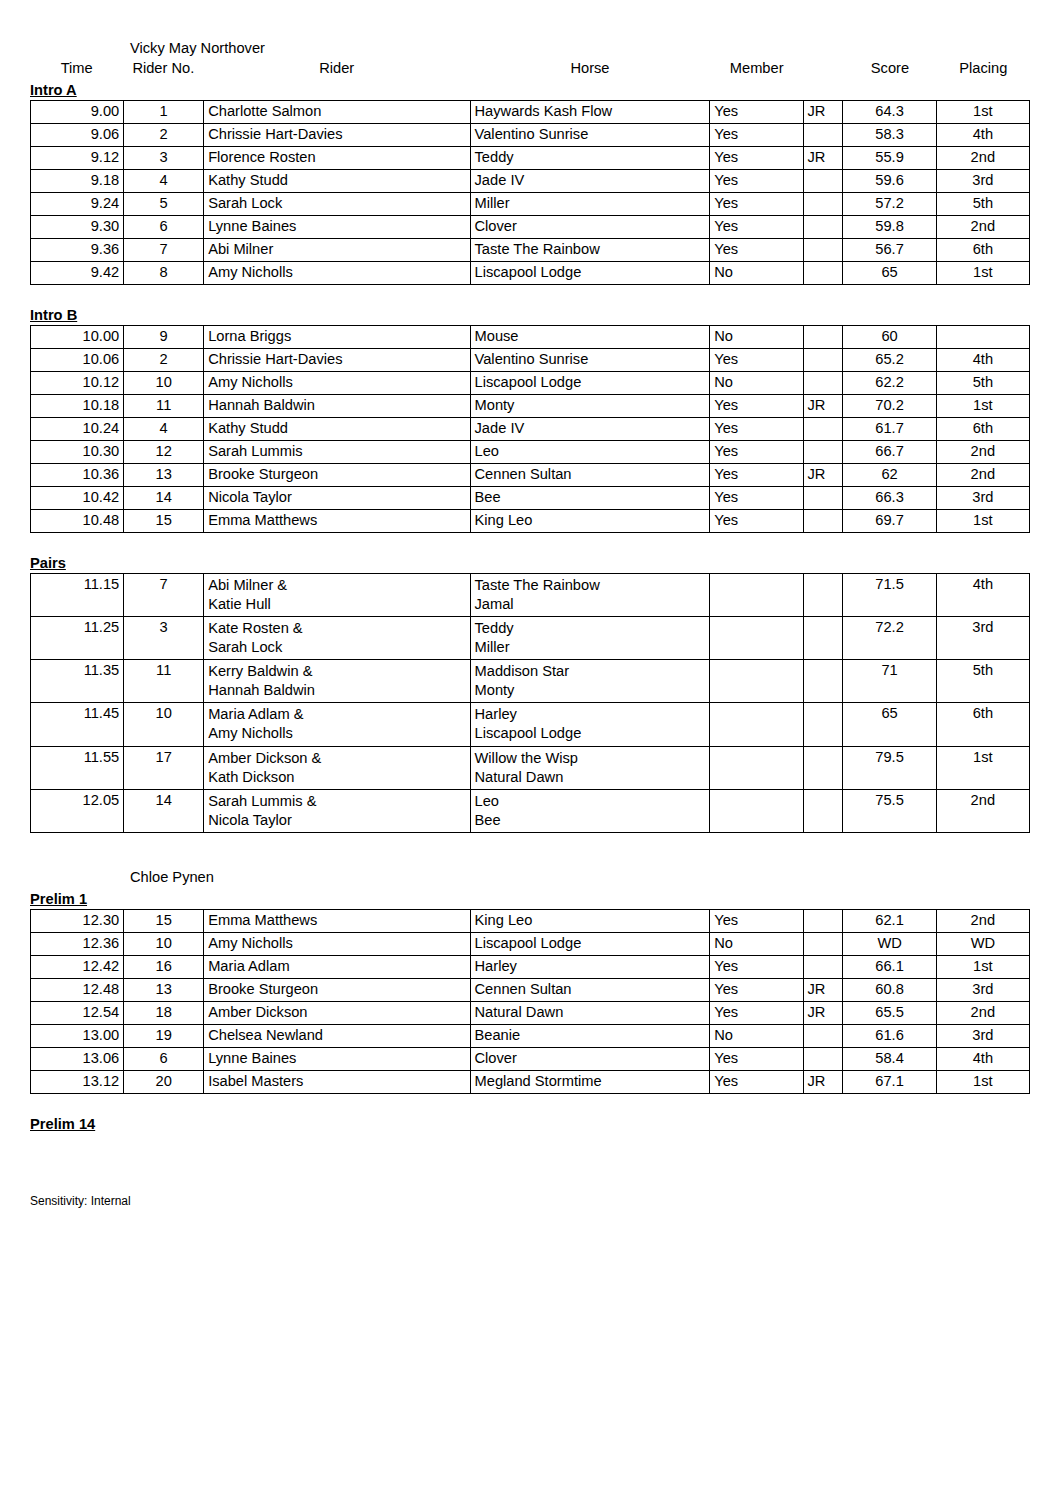Vicky May Northover
| Time | Rider No. | Rider | Horse | Member | | Score | Placing |
Intro A
| 9.00 | 1 | Charlotte Salmon | Haywards Kash Flow | Yes | JR | 64.3 | 1st |
| 9.06 | 2 | Chrissie Hart-Davies | Valentino Sunrise | Yes | | 58.3 | 4th |
| 9.12 | 3 | Florence Rosten | Teddy | Yes | JR | 55.9 | 2nd |
| 9.18 | 4 | Kathy Studd | Jade IV | Yes | | 59.6 | 3rd |
| 9.24 | 5 | Sarah Lock | Miller | Yes | | 57.2 | 5th |
| 9.30 | 6 | Lynne Baines | Clover | Yes | | 59.8 | 2nd |
| 9.36 | 7 | Abi Milner | Taste The Rainbow | Yes | | 56.7 | 6th |
| 9.42 | 8 | Amy Nicholls | Liscapool Lodge | No | | 65 | 1st |
Intro B
| 10.00 | 9 | Lorna Briggs | Mouse | No | | 60 | |
| 10.06 | 2 | Chrissie Hart-Davies | Valentino Sunrise | Yes | | 65.2 | 4th |
| 10.12 | 10 | Amy Nicholls | Liscapool Lodge | No | | 62.2 | 5th |
| 10.18 | 11 | Hannah Baldwin | Monty | Yes | JR | 70.2 | 1st |
| 10.24 | 4 | Kathy Studd | Jade IV | Yes | | 61.7 | 6th |
| 10.30 | 12 | Sarah Lummis | Leo | Yes | | 66.7 | 2nd |
| 10.36 | 13 | Brooke Sturgeon | Cennen Sultan | Yes | JR | 62 | 2nd |
| 10.42 | 14 | Nicola Taylor | Bee | Yes | | 66.3 | 3rd |
| 10.48 | 15 | Emma Matthews | King Leo | Yes | | 69.7 | 1st |
Pairs
| 11.15 | 7 | Abi Milner & Katie Hull | Taste The Rainbow Jamal | | | 71.5 | 4th |
| 11.25 | 3 | Kate Rosten & Sarah Lock | Teddy Miller | | | 72.2 | 3rd |
| 11.35 | 11 | Kerry Baldwin & Hannah Baldwin | Maddison Star Monty | | | 71 | 5th |
| 11.45 | 10 | Maria Adlam & Amy Nicholls | Harley Liscapool Lodge | | | 65 | 6th |
| 11.55 | 17 | Amber Dickson & Kath Dickson | Willow the Wisp Natural Dawn | | | 79.5 | 1st |
| 12.05 | 14 | Sarah Lummis & Nicola Taylor | Leo Bee | | | 75.5 | 2nd |
Chloe Pynen
Prelim 1
| 12.30 | 15 | Emma Matthews | King Leo | Yes | | 62.1 | 2nd |
| 12.36 | 10 | Amy Nicholls | Liscapool Lodge | No | | WD | WD |
| 12.42 | 16 | Maria Adlam | Harley | Yes | | 66.1 | 1st |
| 12.48 | 13 | Brooke Sturgeon | Cennen Sultan | Yes | JR | 60.8 | 3rd |
| 12.54 | 18 | Amber Dickson | Natural Dawn | Yes | JR | 65.5 | 2nd |
| 13.00 | 19 | Chelsea Newland | Beanie | No | | 61.6 | 3rd |
| 13.06 | 6 | Lynne Baines | Clover | Yes | | 58.4 | 4th |
| 13.12 | 20 | Isabel Masters | Megland Stormtime | Yes | JR | 67.1 | 1st |
Prelim 14
Sensitivity: Internal